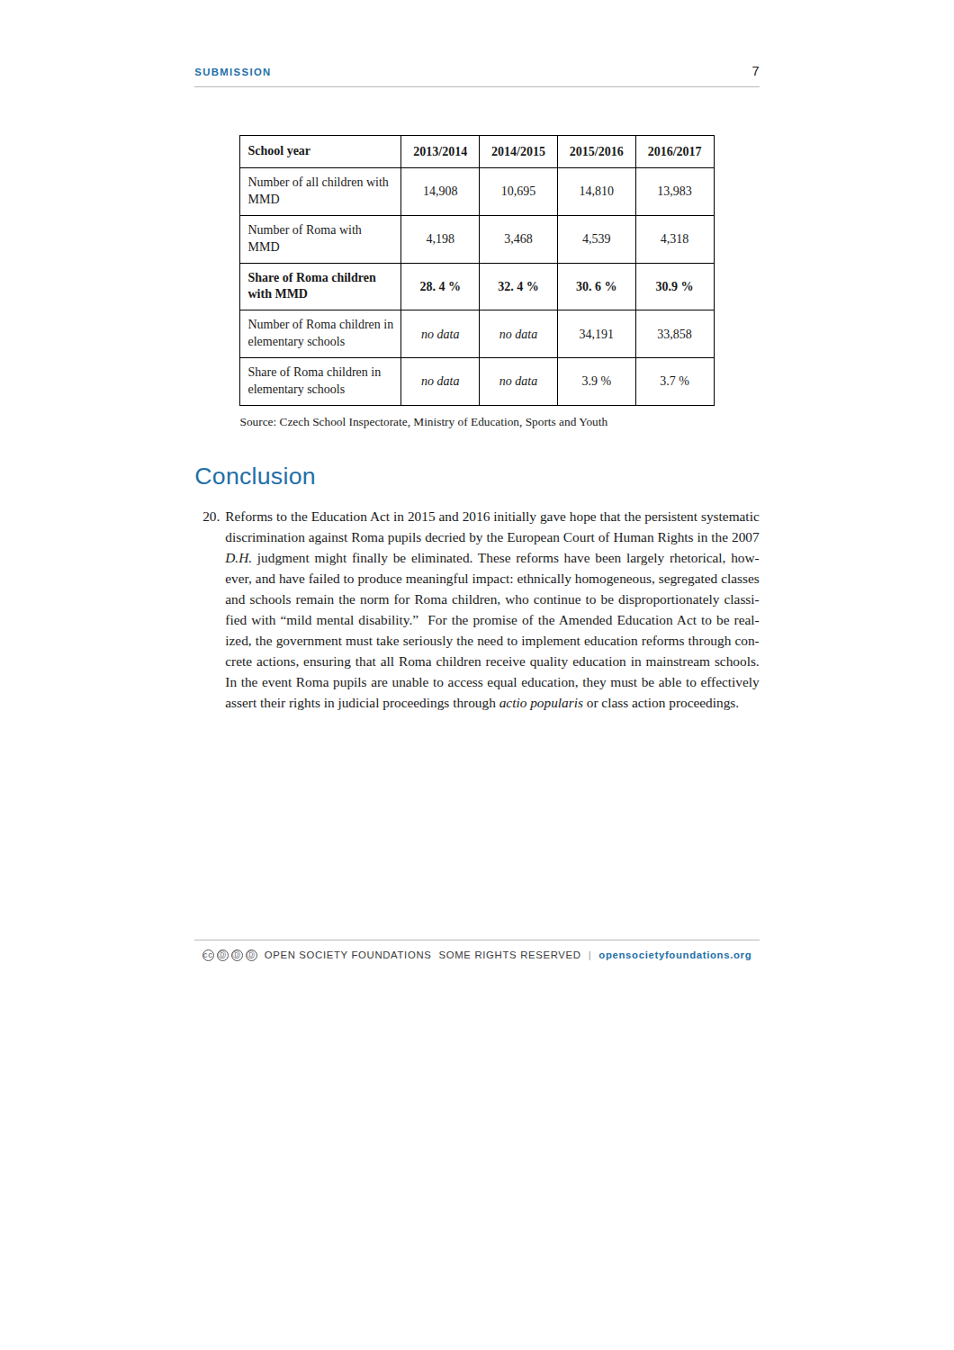Submission
7
| School year | 2013/2014 | 2014/2015 | 2015/2016 | 2016/2017 |
| --- | --- | --- | --- | --- |
| Number of all children with MMD | 14,908 | 10,695 | 14,810 | 13,983 |
| Number of Roma with MMD | 4,198 | 3,468 | 4,539 | 4,318 |
| Share of Roma children with MMD | 28. 4 % | 32. 4 % | 30. 6 % | 30.9 % |
| Number of Roma children in elementary schools | no data | no data | 34,191 | 33,858 |
| Share of Roma children in elementary schools | no data | no data | 3.9 % | 3.7 % |
Source: Czech School Inspectorate, Ministry of Education, Sports and Youth
Conclusion
Reforms to the Education Act in 2015 and 2016 initially gave hope that the persistent systematic discrimination against Roma pupils decried by the European Court of Human Rights in the 2007 D.H. judgment might finally be eliminated. These reforms have been largely rhetorical, however, and have failed to produce meaningful impact: ethnically homogeneous, segregated classes and schools remain the norm for Roma children, who continue to be disproportionately classified with “mild mental disability.” For the promise of the Amended Education Act to be realized, the government must take seriously the need to implement education reforms through concrete actions, ensuring that all Roma children receive quality education in mainstream schools. In the event Roma pupils are unable to access equal education, they must be able to effectively assert their rights in judicial proceedings through actio popularis or class action proceedings.
ccⒹⒹⒹ Open Society Foundations Some Rights Reserved | opensocietyfoundations.org